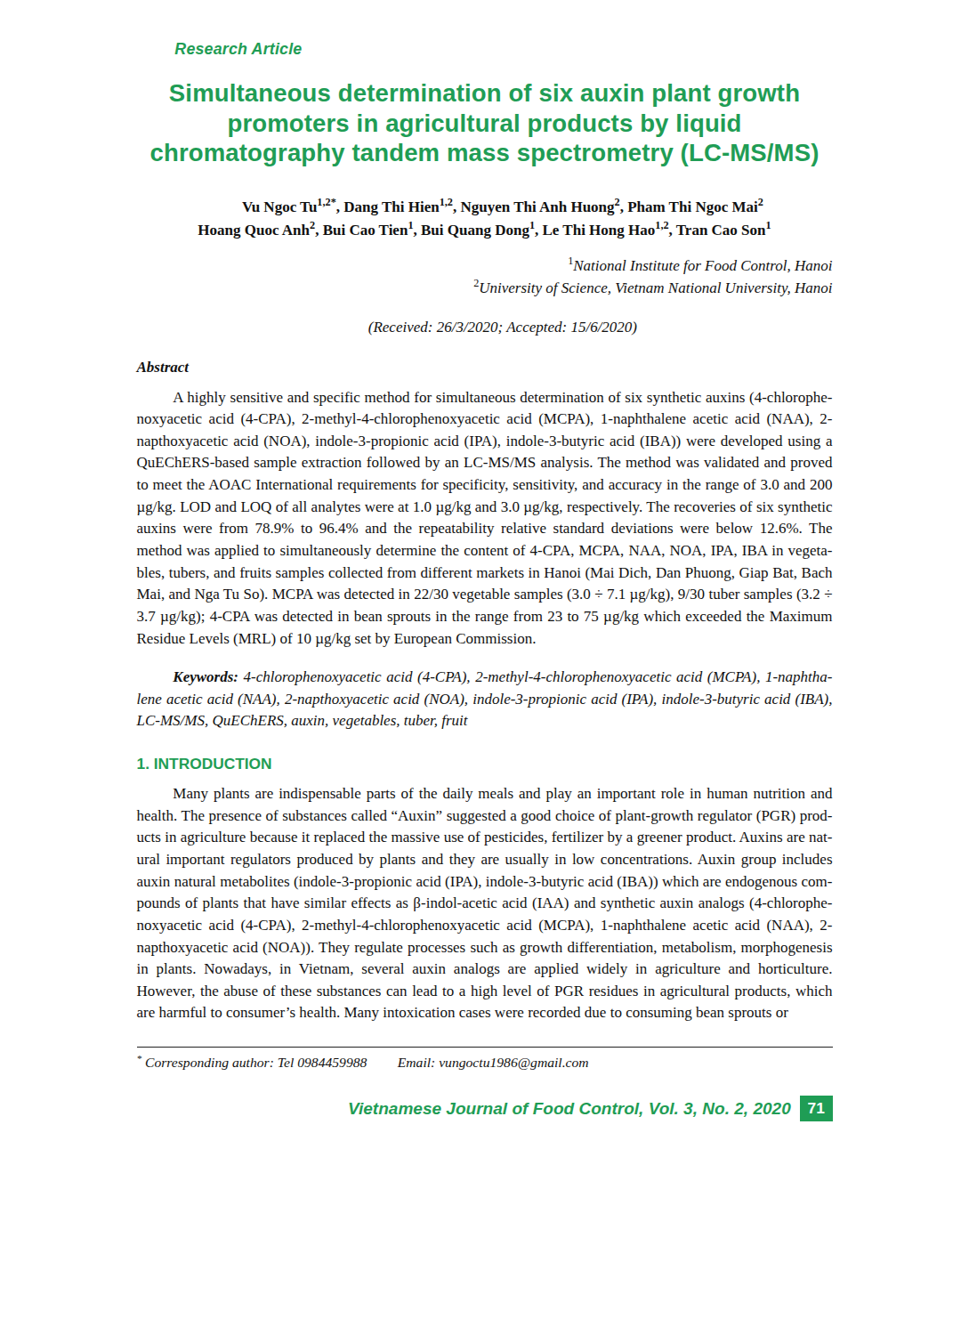Research Article
Simultaneous determination of six auxin plant growth promoters in agricultural products by liquid chromatography tandem mass spectrometry (LC-MS/MS)
Vu Ngoc Tu1,2*, Dang Thi Hien1,2, Nguyen Thi Anh Huong2, Pham Thi Ngoc Mai2
Hoang Quoc Anh2, Bui Cao Tien1, Bui Quang Dong1, Le Thi Hong Hao1,2, Tran Cao Son1
1National Institute for Food Control, Hanoi
2University of Science, Vietnam National University, Hanoi
(Received: 26/3/2020; Accepted: 15/6/2020)
Abstract
A highly sensitive and specific method for simultaneous determination of six synthetic auxins (4-chlorophenoxyacetic acid (4-CPA), 2-methyl-4-chlorophenoxyacetic acid (MCPA), 1-naphthalene acetic acid (NAA), 2-napthoxyacetic acid (NOA), indole-3-propionic acid (IPA), indole-3-butyric acid (IBA)) were developed using a QuEChERS-based sample extraction followed by an LC-MS/MS analysis. The method was validated and proved to meet the AOAC International requirements for specificity, sensitivity, and accuracy in the range of 3.0 and 200 µg/kg. LOD and LOQ of all analytes were at 1.0 µg/kg and 3.0 µg/kg, respectively. The recoveries of six synthetic auxins were from 78.9% to 96.4% and the repeatability relative standard deviations were below 12.6%. The method was applied to simultaneously determine the content of 4-CPA, MCPA, NAA, NOA, IPA, IBA in vegetables, tubers, and fruits samples collected from different markets in Hanoi (Mai Dich, Dan Phuong, Giap Bat, Bach Mai, and Nga Tu So). MCPA was detected in 22/30 vegetable samples (3.0 ÷ 7.1 µg/kg), 9/30 tuber samples (3.2 ÷ 3.7 µg/kg); 4-CPA was detected in bean sprouts in the range from 23 to 75 µg/kg which exceeded the Maximum Residue Levels (MRL) of 10 µg/kg set by European Commission.
Keywords: 4-chlorophenoxyacetic acid (4-CPA), 2-methyl-4-chlorophenoxyacetic acid (MCPA), 1-naphthalene acetic acid (NAA), 2-napthoxyacetic acid (NOA), indole-3-propionic acid (IPA), indole-3-butyric acid (IBA), LC-MS/MS, QuEChERS, auxin, vegetables, tuber, fruit
1. INTRODUCTION
Many plants are indispensable parts of the daily meals and play an important role in human nutrition and health. The presence of substances called “Auxin” suggested a good choice of plant-growth regulator (PGR) products in agriculture because it replaced the massive use of pesticides, fertilizer by a greener product. Auxins are natural important regulators produced by plants and they are usually in low concentrations. Auxin group includes auxin natural metabolites (indole-3-propionic acid (IPA), indole-3-butyric acid (IBA)) which are endogenous compounds of plants that have similar effects as β-indol-acetic acid (IAA) and synthetic auxin analogs (4-chlorophenoxyacetic acid (4-CPA), 2-methyl-4-chlorophenoxyacetic acid (MCPA), 1-naphthalene acetic acid (NAA), 2-napthoxyacetic acid (NOA)). They regulate processes such as growth differentiation, metabolism, morphogenesis in plants. Nowadays, in Vietnam, several auxin analogs are applied widely in agriculture and horticulture. However, the abuse of these substances can lead to a high level of PGR residues in agricultural products, which are harmful to consumer’s health. Many intoxication cases were recorded due to consuming bean sprouts or
* Corresponding author: Tel 0984459988 Email: vungoctu1986@gmail.com
Vietnamese Journal of Food Control, Vol. 3, No. 2, 2020 71